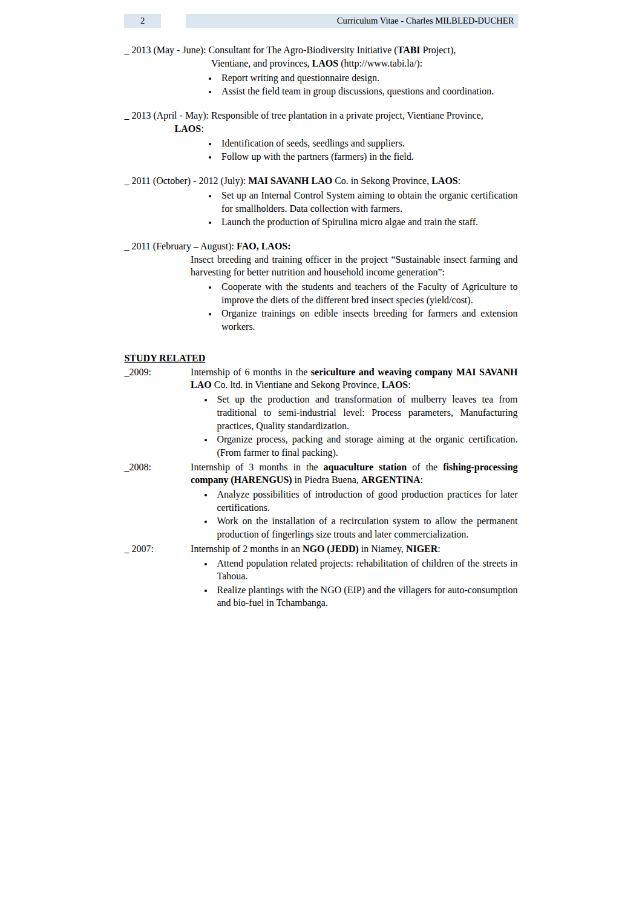2
Curriculum Vitae - Charles MILBLED-DUCHER
_ 2013 (May - June): Consultant for The Agro-Biodiversity Initiative (TABI Project), Vientiane, and provinces, LAOS (http://www.tabi.la/):
Report writing and questionnaire design.
Assist the field team in group discussions, questions and coordination.
_ 2013 (April - May): Responsible of tree plantation in a private project, Vientiane Province, LAOS:
Identification of seeds, seedlings and suppliers.
Follow up with the partners (farmers) in the field.
_ 2011 (October) - 2012 (July): MAI SAVANH LAO Co. in Sekong Province, LAOS:
Set up an Internal Control System aiming to obtain the organic certification for smallholders. Data collection with farmers.
Launch the production of Spirulina micro algae and train the staff.
_ 2011 (February – August): FAO, LAOS:
Insect breeding and training officer in the project “Sustainable insect farming and harvesting for better nutrition and household income generation”:
Cooperate with the students and teachers of the Faculty of Agriculture to improve the diets of the different bred insect species (yield/cost).
Organize trainings on edible insects breeding for farmers and extension workers.
STUDY RELATED
_2009:
Internship of 6 months in the sericulture and weaving company MAI SAVANH LAO Co. ltd. in Vientiane and Sekong Province, LAOS:
Set up the production and transformation of mulberry leaves tea from traditional to semi-industrial level: Process parameters, Manufacturing practices, Quality standardization.
Organize process, packing and storage aiming at the organic certification. (From farmer to final packing).
_2008:
Internship of 3 months in the aquaculture station of the fishing-processing company (HARENGUS) in Piedra Buena, ARGENTINA:
Analyze possibilities of introduction of good production practices for later certifications.
Work on the installation of a recirculation system to allow the permanent production of fingerlings size trouts and later commercialization.
_ 2007:
Internship of 2 months in an NGO (JEDD) in Niamey, NIGER:
Attend population related projects: rehabilitation of children of the streets in Tahoua.
Realize plantings with the NGO (EIP) and the villagers for auto-consumption and bio-fuel in Tchambanga.